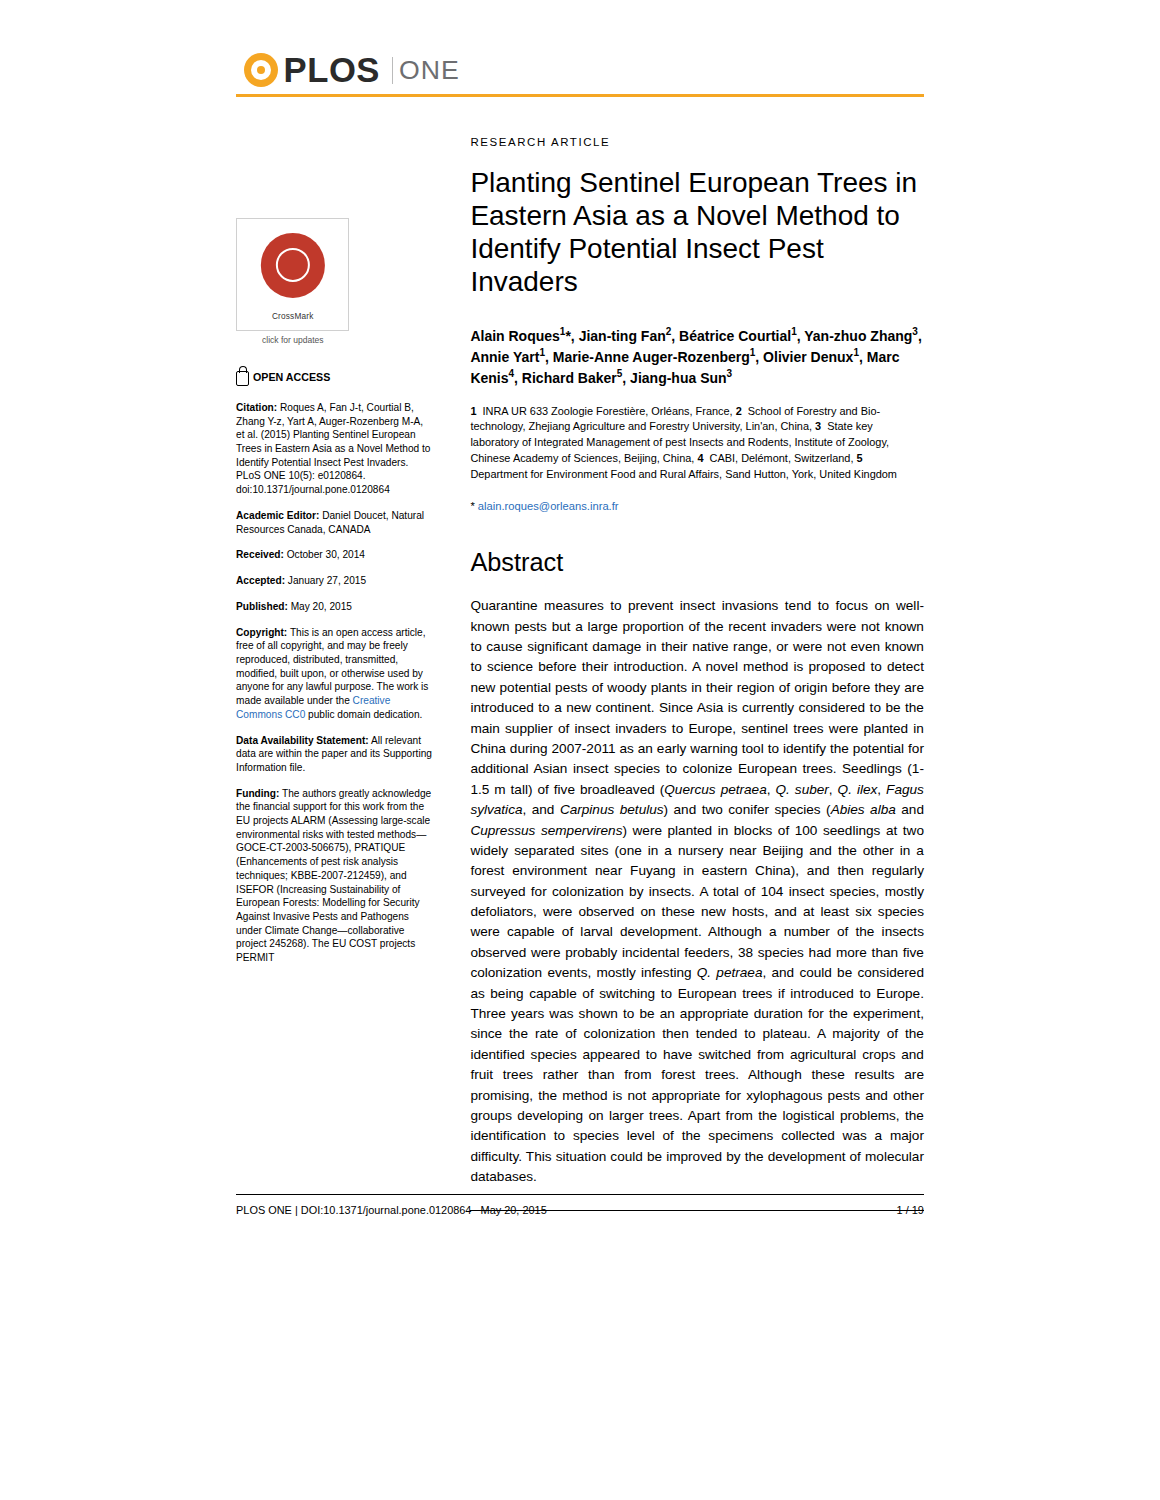PLOS
ONE
CrossMark
click for updates
OPEN ACCESS
Citation: Roques A, Fan J-t, Courtial B, Zhang Y-z, Yart A, Auger-Rozenberg M-A, et al. (2015) Planting Sentinel European Trees in Eastern Asia as a Novel Method to Identify Potential Insect Pest Invaders. PLoS ONE 10(5): e0120864. doi:10.1371/journal.pone.0120864
Academic Editor: Daniel Doucet, Natural Resources Canada, CANADA
Received: October 30, 2014
Accepted: January 27, 2015
Published: May 20, 2015
Copyright: This is an open access article, free of all copyright, and may be freely reproduced, distributed, transmitted, modified, built upon, or otherwise used by anyone for any lawful purpose. The work is made available under the Creative Commons CC0 public domain dedication.
Data Availability Statement: All relevant data are within the paper and its Supporting Information file.
Funding: The authors greatly acknowledge the financial support for this work from the EU projects ALARM (Assessing large-scale environmental risks with tested methods—GOCE-CT-2003-506675), PRATIQUE (Enhancements of pest risk analysis techniques; KBBE-2007-212459), and ISEFOR (Increasing Sustainability of European Forests: Modelling for Security Against Invasive Pests and Pathogens under Climate Change—collaborative project 245268). The EU COST projects PERMIT
RESEARCH ARTICLE
Planting Sentinel European Trees in Eastern Asia as a Novel Method to Identify Potential Insect Pest Invaders
Alain Roques1*, Jian-ting Fan2, Béatrice Courtial1, Yan-zhuo Zhang3, Annie Yart1, Marie-Anne Auger-Rozenberg1, Olivier Denux1, Marc Kenis4, Richard Baker5, Jiang-hua Sun3
1 INRA UR 633 Zoologie Forestière, Orléans, France, 2 School of Forestry and Bio-technology, Zhejiang Agriculture and Forestry University, Lin'an, China, 3 State key laboratory of Integrated Management of pest Insects and Rodents, Institute of Zoology, Chinese Academy of Sciences, Beijing, China, 4 CABI, Delémont, Switzerland, 5 Department for Environment Food and Rural Affairs, Sand Hutton, York, United Kingdom
* alain.roques@orleans.inra.fr
Abstract
Quarantine measures to prevent insect invasions tend to focus on well-known pests but a large proportion of the recent invaders were not known to cause significant damage in their native range, or were not even known to science before their introduction. A novel method is proposed to detect new potential pests of woody plants in their region of origin before they are introduced to a new continent. Since Asia is currently considered to be the main supplier of insect invaders to Europe, sentinel trees were planted in China during 2007-2011 as an early warning tool to identify the potential for additional Asian insect species to colonize European trees. Seedlings (1-1.5 m tall) of five broadleaved (Quercus petraea, Q. suber, Q. ilex, Fagus sylvatica, and Carpinus betulus) and two conifer species (Abies alba and Cupressus sempervirens) were planted in blocks of 100 seedlings at two widely separated sites (one in a nursery near Beijing and the other in a forest environment near Fuyang in eastern China), and then regularly surveyed for colonization by insects. A total of 104 insect species, mostly defoliators, were observed on these new hosts, and at least six species were capable of larval development. Although a number of the insects observed were probably incidental feeders, 38 species had more than five colonization events, mostly infesting Q. petraea, and could be considered as being capable of switching to European trees if introduced to Europe. Three years was shown to be an appropriate duration for the experiment, since the rate of colonization then tended to plateau. A majority of the identified species appeared to have switched from agricultural crops and fruit trees rather than from forest trees. Although these results are promising, the method is not appropriate for xylophagous pests and other groups developing on larger trees. Apart from the logistical problems, the identification to species level of the specimens collected was a major difficulty. This situation could be improved by the development of molecular databases.
PLOS ONE | DOI:10.1371/journal.pone.0120864 May 20, 2015
1 / 19